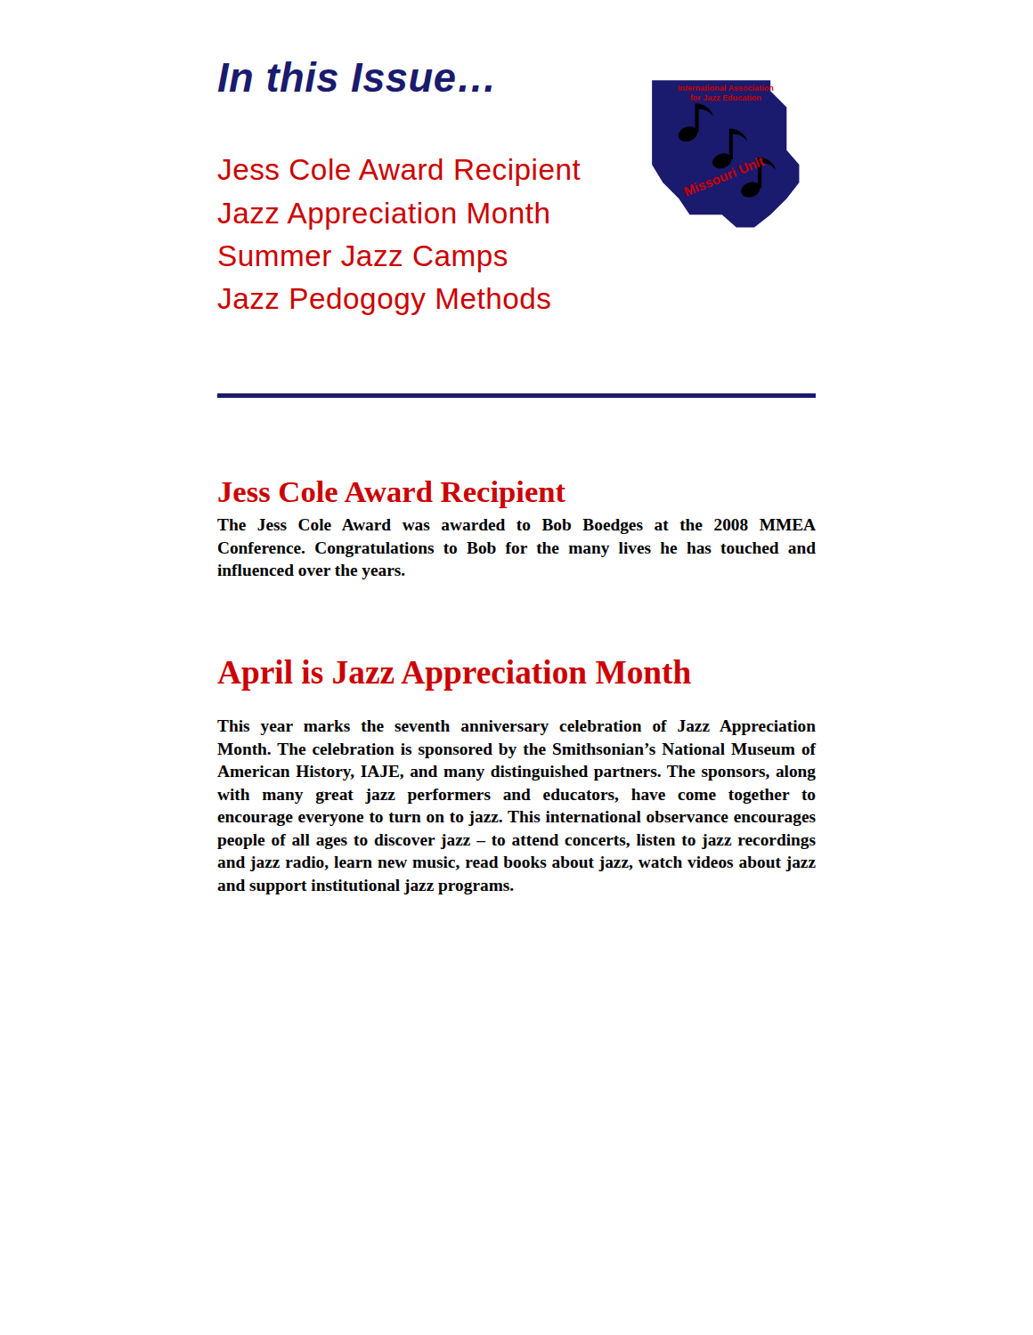In this Issue…
Jess Cole Award Recipient
Jazz Appreciation Month
Summer Jazz Camps
Jazz Pedogogy Methods
International Association for Jazz Education Missouri Unit
Jess Cole Award Recipient
The Jess Cole Award was awarded to Bob Boedges at the 2008 MMEA Conference. Congratulations to Bob for the many lives he has touched and influenced over the years.
April is Jazz Appreciation Month
This year marks the seventh anniversary celebration of Jazz Appreciation Month. The celebration is sponsored by the Smithsonian’s National Museum of American History, IAJE, and many distinguished partners. The sponsors, along with many great jazz performers and educators, have come together to encourage everyone to turn on to jazz. This international observance encourages people of all ages to discover jazz – to attend concerts, listen to jazz recordings and jazz radio, learn new music, read books about jazz, watch videos about jazz and support institutional jazz programs.